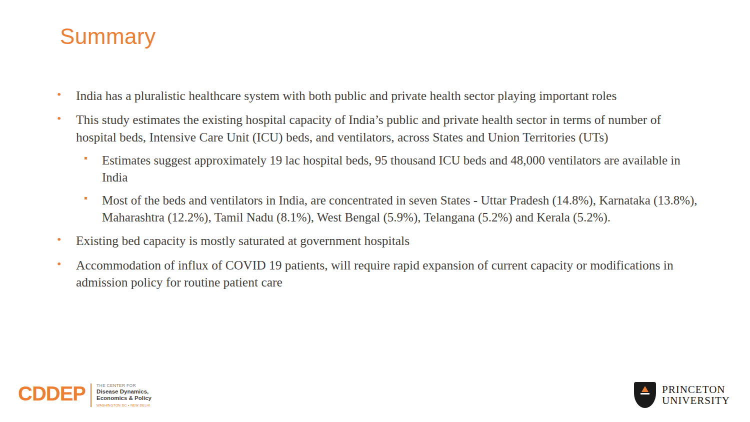Summary
India has a pluralistic healthcare system with both public and private health sector playing important roles
This study estimates the existing hospital capacity of India’s public and private health sector in terms of number of hospital beds, Intensive Care Unit (ICU) beds, and ventilators, across States and Union Territories (UTs)
Estimates suggest approximately 19 lac hospital beds, 95 thousand ICU beds and 48,000 ventilators are available in India
Most of the beds and ventilators in India, are concentrated in seven States - Uttar Pradesh (14.8%), Karnataka (13.8%), Maharashtra (12.2%), Tamil Nadu (8.1%), West Bengal (5.9%), Telangana (5.2%) and Kerala (5.2%).
Existing bed capacity is mostly saturated at government hospitals
Accommodation of influx of COVID 19 patients, will require rapid expansion of current capacity or modifications in admission policy for routine patient care
CDDEP
THE CENTER FOR
Disease Dynamics,
Economics & Policy
WASHINGTON DC • NEW DELHI
PRINCETON
UNIVERSITY